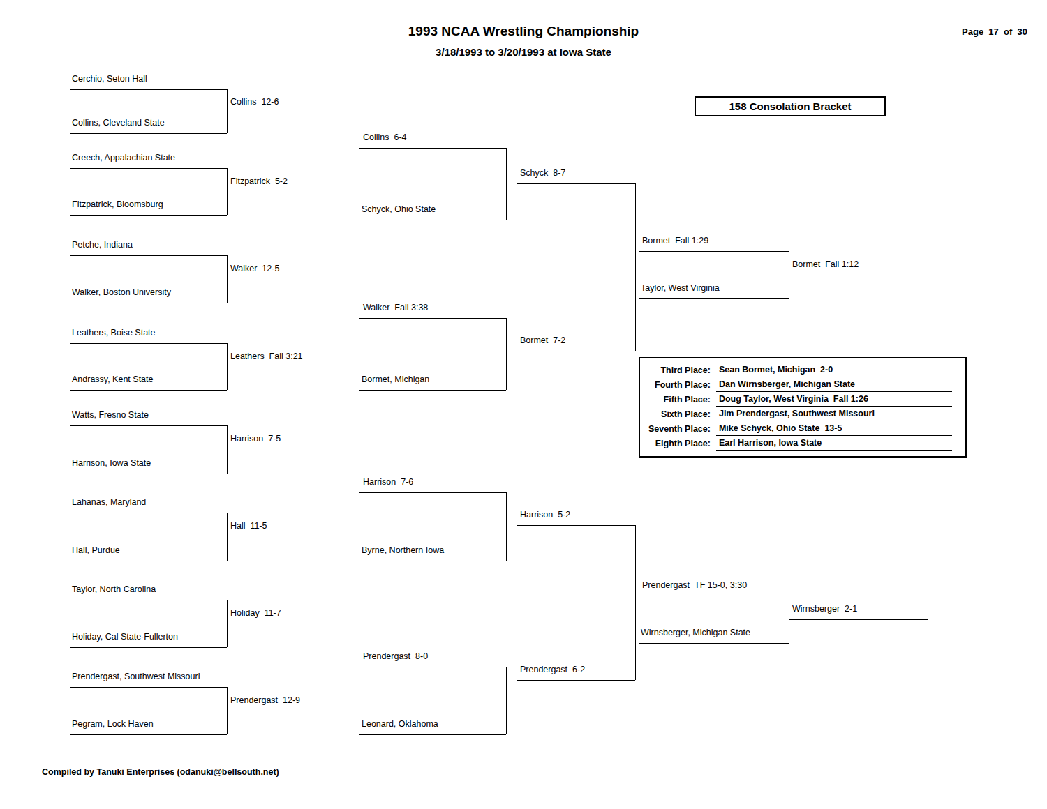1993 NCAA Wrestling Championship
3/18/1993 to 3/20/1993 at Iowa State
Page 17 of 30
158 Consolation Bracket
Cerchio, Seton Hall
Collins, Cleveland State
Collins 12-6
Creech, Appalachian State
Fitzpatrick, Bloomsburg
Fitzpatrick 5-2
Petche, Indiana
Walker, Boston University
Walker 12-5
Leathers, Boise State
Andrassy, Kent State
Leathers Fall 3:21
Watts, Fresno State
Harrison, Iowa State
Harrison 7-5
Lahanas, Maryland
Hall, Purdue
Hall 11-5
Taylor, North Carolina
Holiday, Cal State-Fullerton
Holiday 11-7
Prendergast, Southwest Missouri
Pegram, Lock Haven
Prendergast 12-9
Collins 6-4
Schyck, Ohio State
Walker Fall 3:38
Bormet, Michigan
Harrison 7-6
Byrne, Northern Iowa
Prendergast 8-0
Leonard, Oklahoma
Schyck 8-7
Bormet 7-2
Harrison 5-2
Prendergast 6-2
Bormet Fall 1:29
Taylor, West Virginia
Prendergast TF 15-0, 3:30
Wirnsberger, Michigan State
Bormet Fall 1:12
Wirnsberger 2-1
| Third Place: | Sean Bormet, Michigan 2-0 |
| Fourth Place: | Dan Wirnsberger, Michigan State |
| Fifth Place: | Doug Taylor, West Virginia Fall 1:26 |
| Sixth Place: | Jim Prendergast, Southwest Missouri |
| Seventh Place: | Mike Schyck, Ohio State 13-5 |
| Eighth Place: | Earl Harrison, Iowa State |
Compiled by Tanuki Enterprises (odanuki@bellsouth.net)